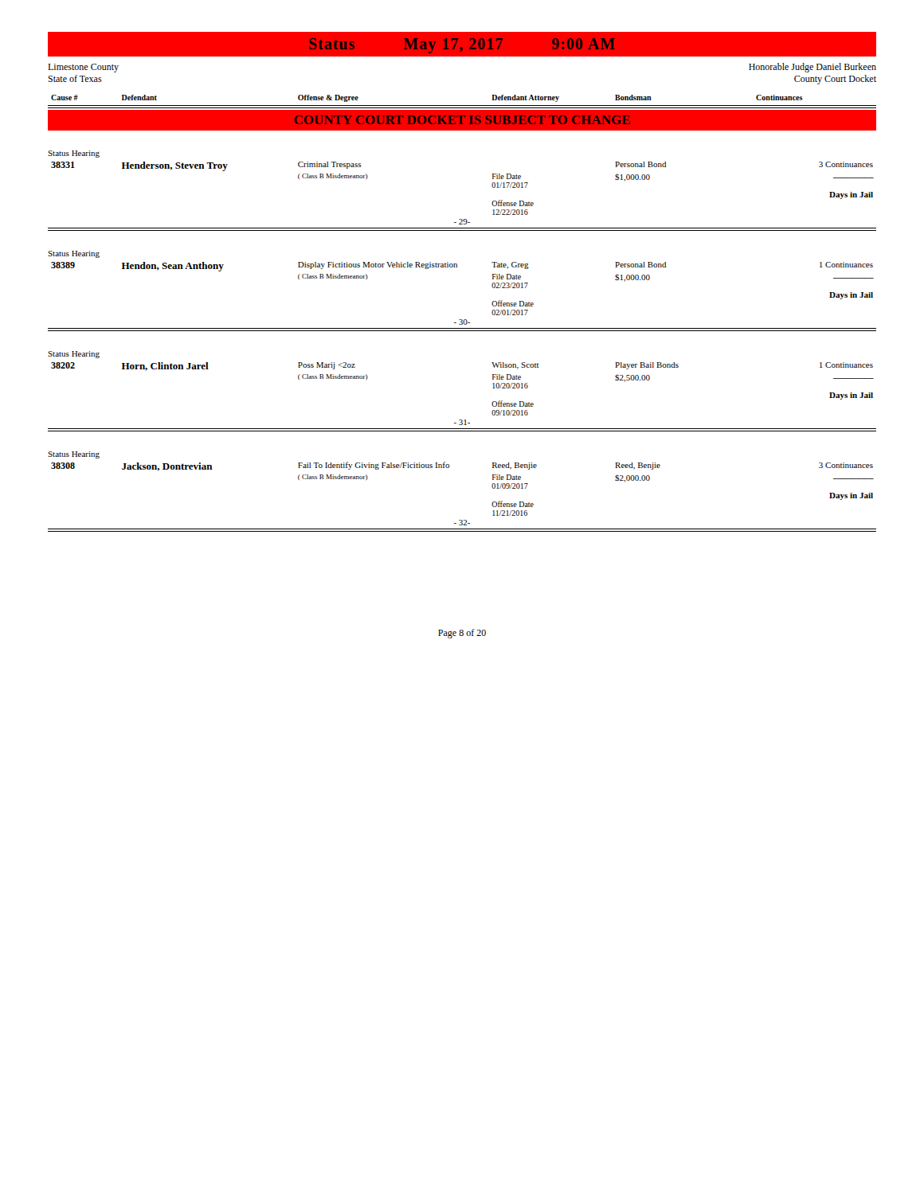Status May 17, 2017 9:00 AM
Limestone County
State of Texas
Honorable Judge Daniel Burkeen
County Court Docket
| Cause # | Defendant | Offense & Degree | Defendant Attorney | Bondsman | Continuances |
| --- | --- | --- | --- | --- | --- |
COUNTY COURT DOCKET IS SUBJECT TO CHANGE
Status Hearing
| 38331 | Henderson, Steven Troy | Criminal Trespass | | Personal Bond | 3 Continuances |
| | | ( Class B Misdemeanor) | File Date 01/17/2017 | $1,000.00 | ------------------- |
| | | | | | Days in Jail |
| | | | Offense Date 12/22/2016 | | |
| - 29- |
Status Hearing
| 38389 | Hendon, Sean Anthony | Display Fictitious Motor Vehicle Registration | Tate, Greg | Personal Bond | 1 Continuances |
| | | ( Class B Misdemeanor) | File Date 02/23/2017 | $1,000.00 | ------------------- |
| | | | | | Days in Jail |
| | | | Offense Date 02/01/2017 | | |
| - 30- |
Status Hearing
| 38202 | Horn, Clinton Jarel | Poss Marij <2oz | Wilson, Scott | Player Bail Bonds | 1 Continuances |
| | | ( Class B Misdemeanor) | File Date 10/20/2016 | $2,500.00 | ------------------- |
| | | | | | Days in Jail |
| | | | Offense Date 09/10/2016 | | |
| - 31- |
Status Hearing
| 38308 | Jackson, Dontrevian | Fail To Identify Giving False/Ficitious Info | Reed, Benjie | Reed, Benjie | 3 Continuances |
| | | ( Class B Misdemeanor) | File Date 01/09/2017 | $2,000.00 | ------------------- |
| | | | | | Days in Jail |
| | | | Offense Date 11/21/2016 | | |
| - 32- |
Page 8 of 20